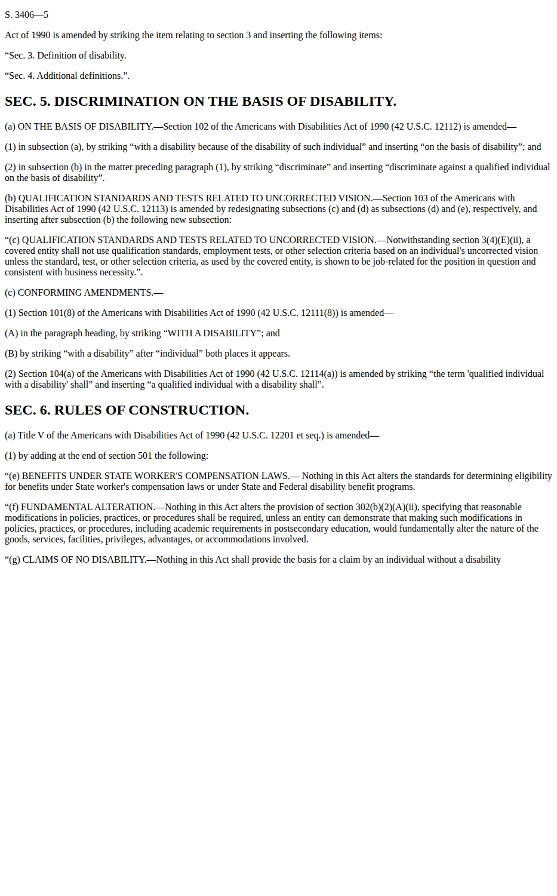S. 3406—5
Act of 1990 is amended by striking the item relating to section 3 and inserting the following items:
“Sec. 3. Definition of disability.
“Sec. 4. Additional definitions.”.
SEC. 5. DISCRIMINATION ON THE BASIS OF DISABILITY.
(a) ON THE BASIS OF DISABILITY.—Section 102 of the Americans with Disabilities Act of 1990 (42 U.S.C. 12112) is amended—
(1) in subsection (a), by striking “with a disability because of the disability of such individual” and inserting “on the basis of disability”; and
(2) in subsection (b) in the matter preceding paragraph (1), by striking “discriminate” and inserting “discriminate against a qualified individual on the basis of disability”.
(b) QUALIFICATION STANDARDS AND TESTS RELATED TO UNCORRECTED VISION.—Section 103 of the Americans with Disabilities Act of 1990 (42 U.S.C. 12113) is amended by redesignating subsections (c) and (d) as subsections (d) and (e), respectively, and inserting after subsection (b) the following new subsection:
“(c) QUALIFICATION STANDARDS AND TESTS RELATED TO UNCORRECTED VISION.—Notwithstanding section 3(4)(E)(ii), a covered entity shall not use qualification standards, employment tests, or other selection criteria based on an individual's uncorrected vision unless the standard, test, or other selection criteria, as used by the covered entity, is shown to be job-related for the position in question and consistent with business necessity.”.
(c) CONFORMING AMENDMENTS.—
(1) Section 101(8) of the Americans with Disabilities Act of 1990 (42 U.S.C. 12111(8)) is amended—
(A) in the paragraph heading, by striking “WITH A DISABILITY”; and
(B) by striking “with a disability” after “individual” both places it appears.
(2) Section 104(a) of the Americans with Disabilities Act of 1990 (42 U.S.C. 12114(a)) is amended by striking “the term 'qualified individual with a disability' shall” and inserting “a qualified individual with a disability shall”.
SEC. 6. RULES OF CONSTRUCTION.
(a) Title V of the Americans with Disabilities Act of 1990 (42 U.S.C. 12201 et seq.) is amended—
(1) by adding at the end of section 501 the following:
“(e) BENEFITS UNDER STATE WORKER'S COMPENSATION LAWS.— Nothing in this Act alters the standards for determining eligibility for benefits under State worker's compensation laws or under State and Federal disability benefit programs.
“(f) FUNDAMENTAL ALTERATION.—Nothing in this Act alters the provision of section 302(b)(2)(A)(ii), specifying that reasonable modifications in policies, practices, or procedures shall be required, unless an entity can demonstrate that making such modifications in policies, practices, or procedures, including academic requirements in postsecondary education, would fundamentally alter the nature of the goods, services, facilities, privileges, advantages, or accommodations involved.
“(g) CLAIMS OF NO DISABILITY.—Nothing in this Act shall provide the basis for a claim by an individual without a disability